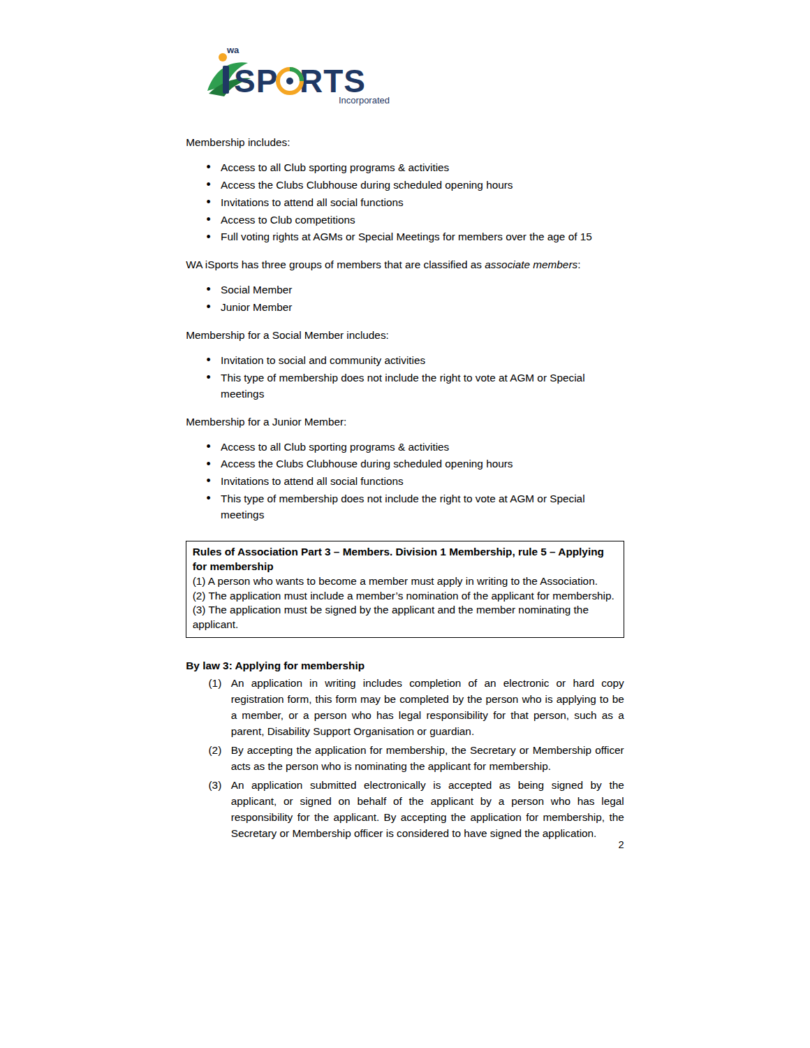wa SP RTS Incorporated
Membership includes:
Access to all Club sporting programs & activities
Access the Clubs Clubhouse during scheduled opening hours
Invitations to attend all social functions
Access to Club competitions
Full voting rights at AGMs or Special Meetings for members over the age of 15
WA iSports has three groups of members that are classified as associate members:
Social Member
Junior Member
Membership for a Social Member includes:
Invitation to social and community activities
This type of membership does not include the right to vote at AGM or Special meetings
Membership for a Junior Member:
Access to all Club sporting programs & activities
Access the Clubs Clubhouse during scheduled opening hours
Invitations to attend all social functions
This type of membership does not include the right to vote at AGM or Special meetings
Rules of Association Part 3 – Members. Division 1 Membership, rule 5 – Applying for membership
(1) A person who wants to become a member must apply in writing to the Association.
(2) The application must include a member’s nomination of the applicant for membership.
(3) The application must be signed by the applicant and the member nominating the applicant.
By law 3: Applying for membership
An application in writing includes completion of an electronic or hard copy registration form, this form may be completed by the person who is applying to be a member, or a person who has legal responsibility for that person, such as a parent, Disability Support Organisation or guardian.
By accepting the application for membership, the Secretary or Membership officer acts as the person who is nominating the applicant for membership.
An application submitted electronically is accepted as being signed by the applicant, or signed on behalf of the applicant by a person who has legal responsibility for the applicant. By accepting the application for membership, the Secretary or Membership officer is considered to have signed the application.
2